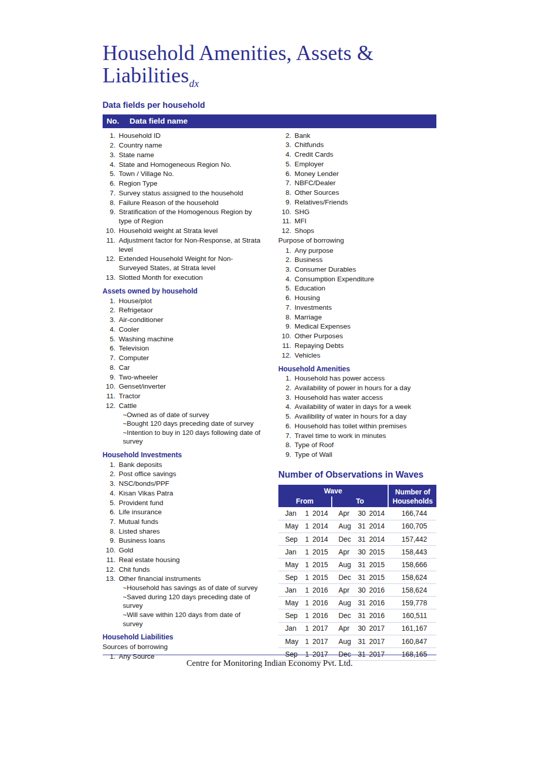Household Amenities, Assets & Liabilitiesdx
Data fields per household
No. Data field name
Household ID
Country name
State name
State and Homogeneous Region No.
Town / Village No.
Region Type
Survey status assigned to the household
Failure Reason of the household
Stratification of the Homogenous Region by type of Region
Household weight at Strata level
Adjustment factor for Non-Response, at Strata level
Extended Household Weight for Non-Surveyed States, at Strata level
Slotted Month for execution
Assets owned by household
House/plot
Refrigetaor
Air-conditioner
Cooler
Washing machine
Television
Computer
Car
Two-wheeler
Genset/inverter
Tractor
Cattle
~Owned as of date of survey
~Bought 120 days preceding date of survey
~Intention to buy in 120 days following date of survey
Household Investments
Bank deposits
Post office savings
NSC/bonds/PPF
Kisan Vikas Patra
Provident fund
Life insurance
Mutual funds
Listed shares
Business loans
Gold
Real estate housing
Chit funds
Other financial instruments
~Household has savings as of date of survey
~Saved during 120 days preceding date of survey
~Will save within 120 days from date of survey
Household Liabilities
Sources of borrowing
Any Source
Bank
Chitfunds
Credit Cards
Employer
Money Lender
NBFC/Dealer
Other Sources
Relatives/Friends
SHG
MFI
Shops
Purpose of borrowing
Any purpose
Business
Consumer Durables
Consumption Expenditure
Education
Housing
Investments
Marriage
Medical Expenses
Other Purposes
Repaying Debts
Vehicles
Household Amenities
Household has power access
Availability of power in hours for a day
Household has water access
Availability of water in days for a week
Availibility of water in hours for a day
Household has toilet within premises
Travel time to work in minutes
Type of Roof
Type of Wall
Number of Observations in Waves
| Wave | Number of Households |
| --- | --- |
| From | To |
| Jan | 1 | 2014 | Apr | 30 | 2014 | 166,744 |
| May | 1 | 2014 | Aug | 31 | 2014 | 160,705 |
| Sep | 1 | 2014 | Dec | 31 | 2014 | 157,442 |
| Jan | 1 | 2015 | Apr | 30 | 2015 | 158,443 |
| May | 1 | 2015 | Aug | 31 | 2015 | 158,666 |
| Sep | 1 | 2015 | Dec | 31 | 2015 | 158,624 |
| Jan | 1 | 2016 | Apr | 30 | 2016 | 158,624 |
| May | 1 | 2016 | Aug | 31 | 2016 | 159,778 |
| Sep | 1 | 2016 | Dec | 31 | 2016 | 160,511 |
| Jan | 1 | 2017 | Apr | 30 | 2017 | 161,167 |
| May | 1 | 2017 | Aug | 31 | 2017 | 160,847 |
| Sep | 1 | 2017 | Dec | 31 | 2017 | 168,165 |
Centre for Monitoring Indian Economy Pvt. Ltd.